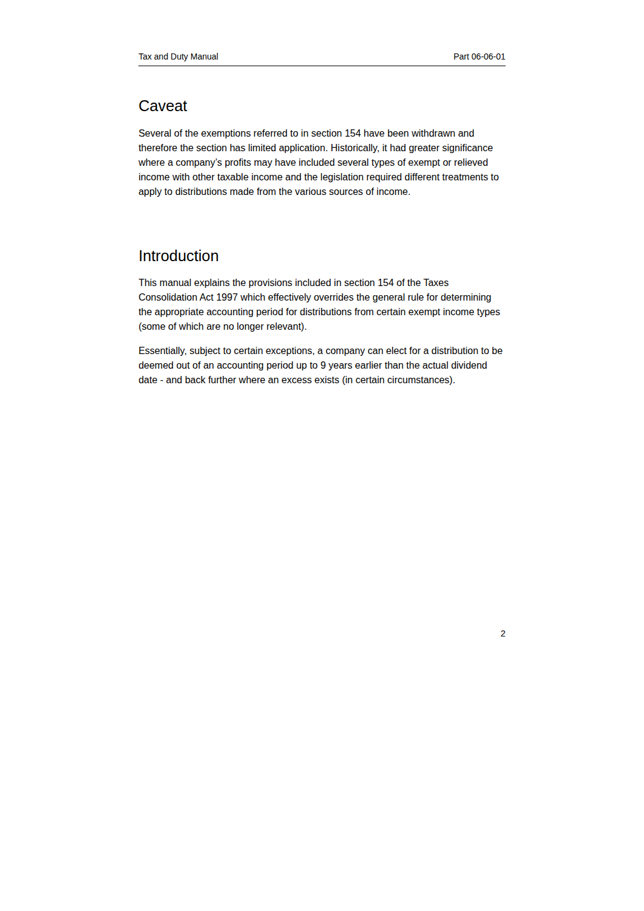Tax and Duty Manual
Part 06-06-01
Caveat
Several of the exemptions referred to in section 154 have been withdrawn and therefore the section has limited application. Historically, it had greater significance where a company’s profits may have included several types of exempt or relieved income with other taxable income and the legislation required different treatments to apply to distributions made from the various sources of income.
Introduction
This manual explains the provisions included in section 154 of the Taxes Consolidation Act 1997 which effectively overrides the general rule for determining the appropriate accounting period for distributions from certain exempt income types (some of which are no longer relevant).
Essentially, subject to certain exceptions, a company can elect for a distribution to be deemed out of an accounting period up to 9 years earlier than the actual dividend date - and back further where an excess exists (in certain circumstances).
2